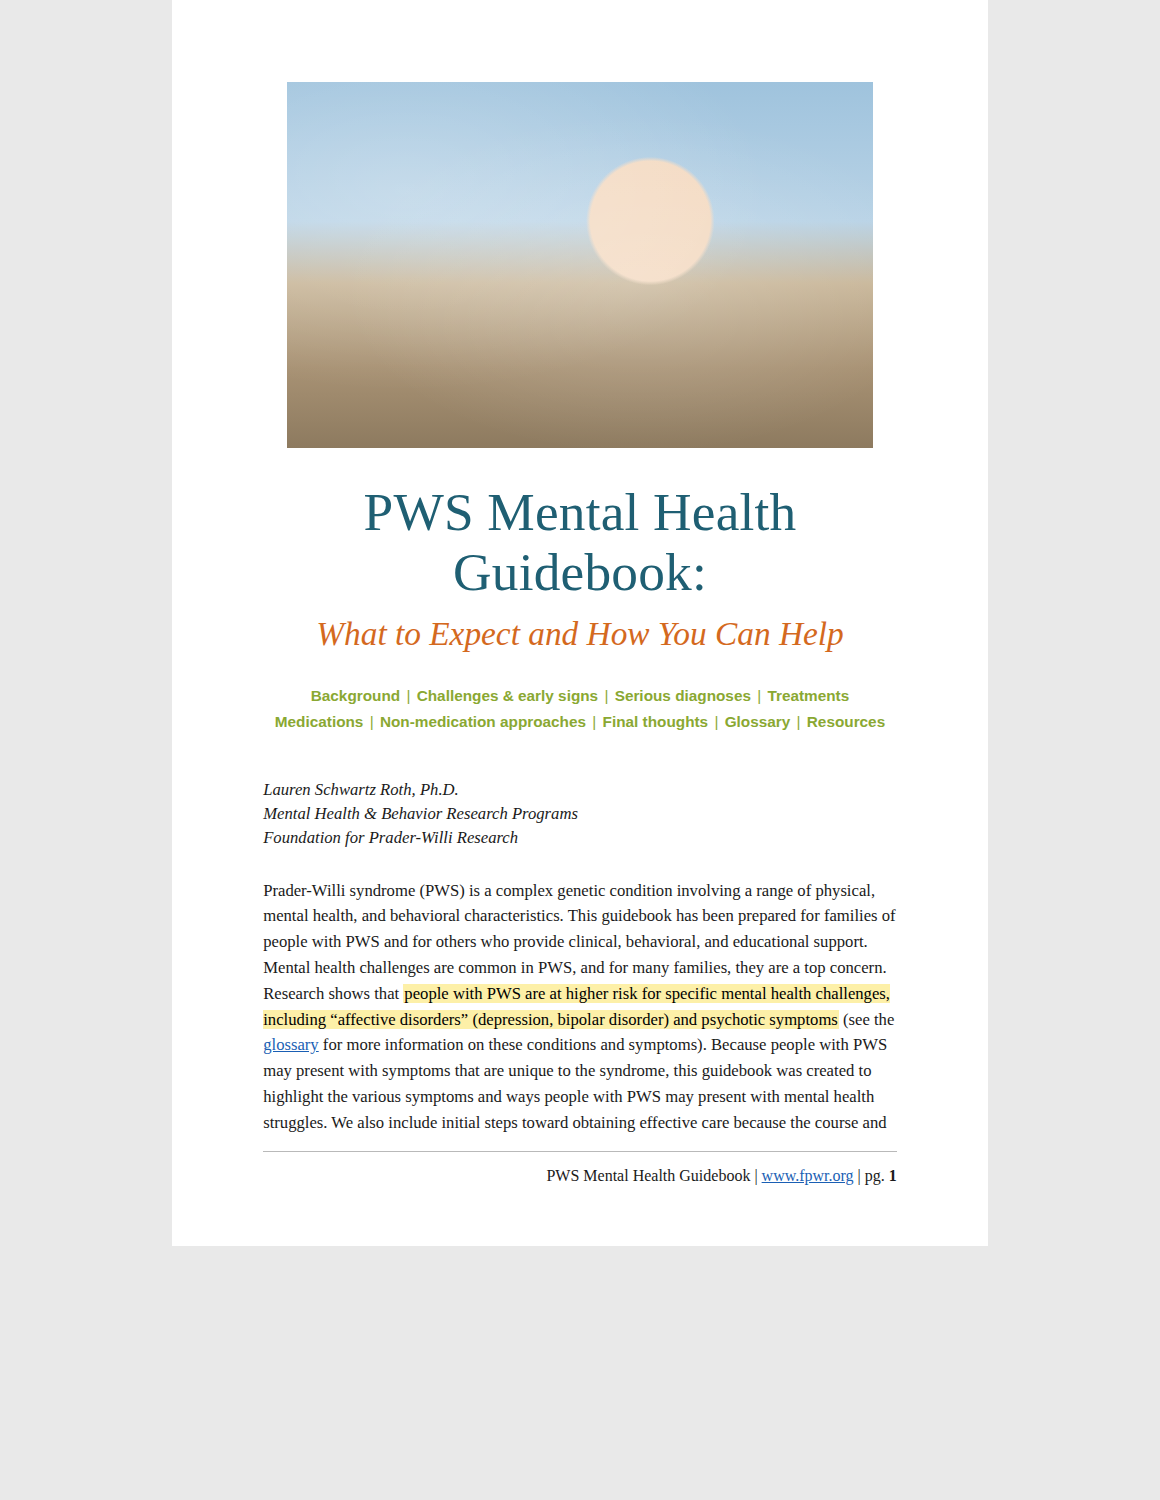PWS Mental Health Guidebook:
What to Expect and How You Can Help
Background | Challenges & early signs | Serious diagnoses | Treatments
Medications | Non-medication approaches | Final thoughts | Glossary | Resources
Lauren Schwartz Roth, Ph.D. Mental Health & Behavior Research Programs Foundation for Prader-Willi Research
Prader-Willi syndrome (PWS) is a complex genetic condition involving a range of physical, mental health, and behavioral characteristics. This guidebook has been prepared for families of people with PWS and for others who provide clinical, behavioral, and educational support. Mental health challenges are common in PWS, and for many families, they are a top concern. Research shows that people with PWS are at higher risk for specific mental health challenges, including “affective disorders” (depression, bipolar disorder) and psychotic symptoms (see the glossary for more information on these conditions and symptoms). Because people with PWS may present with symptoms that are unique to the syndrome, this guidebook was created to highlight the various symptoms and ways people with PWS may present with mental health struggles. We also include initial steps toward obtaining effective care because the course and
PWS Mental Health Guidebook | www.fpwr.org | pg. 1